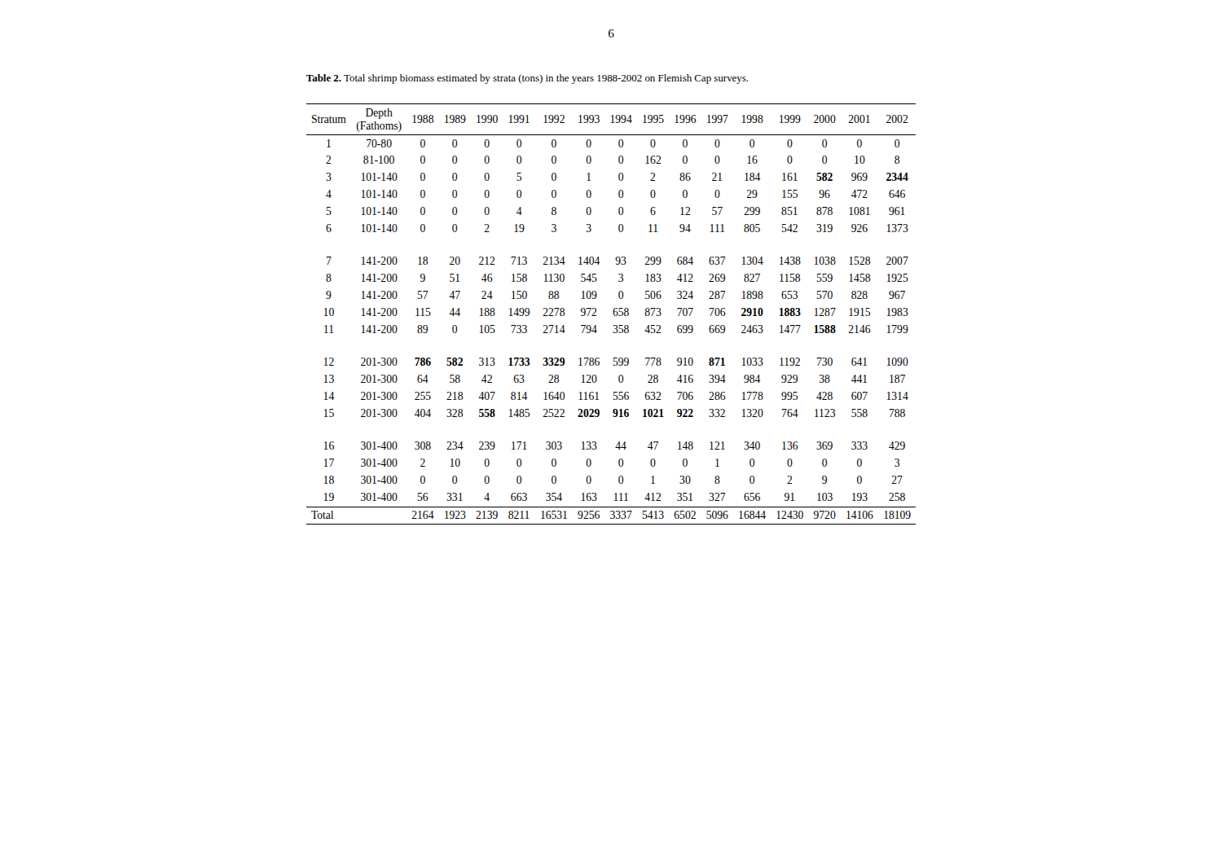6
Table 2. Total shrimp biomass estimated by strata (tons) in the years 1988-2002 on Flemish Cap surveys.
| Stratum | Depth (Fathoms) | 1988 | 1989 | 1990 | 1991 | 1992 | 1993 | 1994 | 1995 | 1996 | 1997 | 1998 | 1999 | 2000 | 2001 | 2002 |
| --- | --- | --- | --- | --- | --- | --- | --- | --- | --- | --- | --- | --- | --- | --- | --- | --- |
| 1 | 70-80 | 0 | 0 | 0 | 0 | 0 | 0 | 0 | 0 | 0 | 0 | 0 | 0 | 0 | 0 | 0 |
| 2 | 81-100 | 0 | 0 | 0 | 0 | 0 | 0 | 0 | 162 | 0 | 0 | 16 | 0 | 0 | 10 | 8 |
| 3 | 101-140 | 0 | 0 | 0 | 5 | 0 | 1 | 0 | 2 | 86 | 21 | 184 | 161 | 582 | 969 | 2344 |
| 4 | 101-140 | 0 | 0 | 0 | 0 | 0 | 0 | 0 | 0 | 0 | 0 | 29 | 155 | 96 | 472 | 646 |
| 5 | 101-140 | 0 | 0 | 0 | 4 | 8 | 0 | 0 | 6 | 12 | 57 | 299 | 851 | 878 | 1081 | 961 |
| 6 | 101-140 | 0 | 0 | 2 | 19 | 3 | 3 | 0 | 11 | 94 | 111 | 805 | 542 | 319 | 926 | 1373 |
| 7 | 141-200 | 18 | 20 | 212 | 713 | 2134 | 1404 | 93 | 299 | 684 | 637 | 1304 | 1438 | 1038 | 1528 | 2007 |
| 8 | 141-200 | 9 | 51 | 46 | 158 | 1130 | 545 | 3 | 183 | 412 | 269 | 827 | 1158 | 559 | 1458 | 1925 |
| 9 | 141-200 | 57 | 47 | 24 | 150 | 88 | 109 | 0 | 506 | 324 | 287 | 1898 | 653 | 570 | 828 | 967 |
| 10 | 141-200 | 115 | 44 | 188 | 1499 | 2278 | 972 | 658 | 873 | 707 | 706 | 2910 | 1883 | 1287 | 1915 | 1983 |
| 11 | 141-200 | 89 | 0 | 105 | 733 | 2714 | 794 | 358 | 452 | 699 | 669 | 2463 | 1477 | 1588 | 2146 | 1799 |
| 12 | 201-300 | 786 | 582 | 313 | 1733 | 3329 | 1786 | 599 | 778 | 910 | 871 | 1033 | 1192 | 730 | 641 | 1090 |
| 13 | 201-300 | 64 | 58 | 42 | 63 | 28 | 120 | 0 | 28 | 416 | 394 | 984 | 929 | 38 | 441 | 187 |
| 14 | 201-300 | 255 | 218 | 407 | 814 | 1640 | 1161 | 556 | 632 | 706 | 286 | 1778 | 995 | 428 | 607 | 1314 |
| 15 | 201-300 | 404 | 328 | 558 | 1485 | 2522 | 2029 | 916 | 1021 | 922 | 332 | 1320 | 764 | 1123 | 558 | 788 |
| 16 | 301-400 | 308 | 234 | 239 | 171 | 303 | 133 | 44 | 47 | 148 | 121 | 340 | 136 | 369 | 333 | 429 |
| 17 | 301-400 | 2 | 10 | 0 | 0 | 0 | 0 | 0 | 0 | 0 | 1 | 0 | 0 | 0 | 0 | 3 |
| 18 | 301-400 | 0 | 0 | 0 | 0 | 0 | 0 | 0 | 1 | 30 | 8 | 0 | 2 | 9 | 0 | 27 |
| 19 | 301-400 | 56 | 331 | 4 | 663 | 354 | 163 | 111 | 412 | 351 | 327 | 656 | 91 | 103 | 193 | 258 |
| Total | 2164 | 1923 | 2139 | 8211 | 16531 | 9256 | 3337 | 5413 | 6502 | 5096 | 16844 | 12430 | 9720 | 14106 | 18109 |